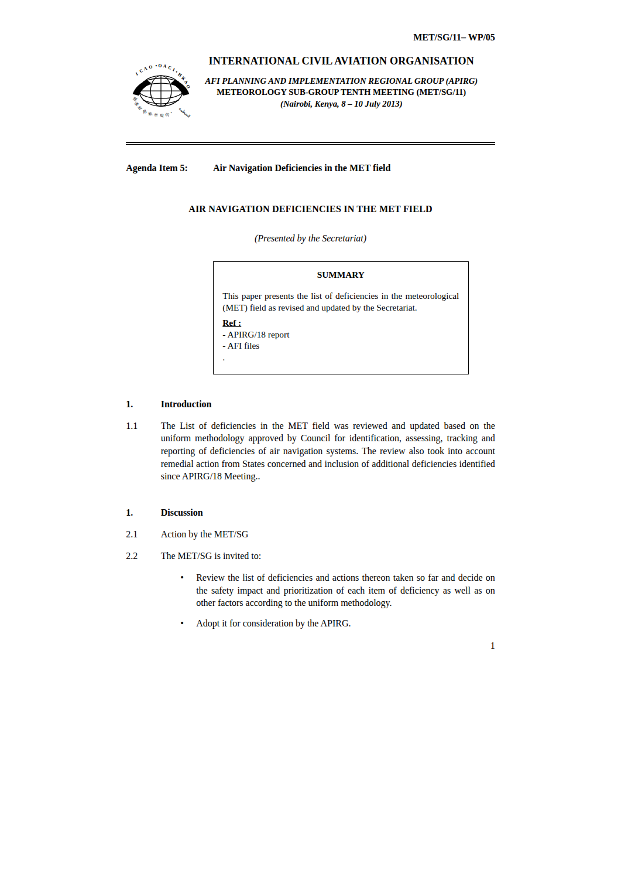MET/SG/11– WP/05
I C A O • O A C I • И К А О 国 际 民 用 航 空 组 织 • ﺍﻟﻤﻨﻈﻤﺔ
INTERNATIONAL CIVIL AVIATION ORGANISATION
AFI PLANNING AND IMPLEMENTATION REGIONAL GROUP (APIRG)
METEOROLOGY SUB-GROUP TENTH MEETING (MET/SG/11)
(Nairobi, Kenya, 8 – 10 July 2013)
Agenda Item 5: Air Navigation Deficiencies in the MET field
AIR NAVIGATION DEFICIENCIES IN THE MET FIELD
(Presented by the Secretariat)
SUMMARY
This paper presents the list of deficiencies in the meteorological (MET) field as revised and updated by the Secretariat.
Ref :
- APIRG/18 report
- AFI files
.
1. Introduction
1.1 The List of deficiencies in the MET field was reviewed and updated based on the uniform methodology approved by Council for identification, assessing, tracking and reporting of deficiencies of air navigation systems. The review also took into account remedial action from States concerned and inclusion of additional deficiencies identified since APIRG/18 Meeting..
1. Discussion
2.1 Action by the MET/SG
2.2 The MET/SG is invited to:
Review the list of deficiencies and actions thereon taken so far and decide on the safety impact and prioritization of each item of deficiency as well as on other factors according to the uniform methodology.
Adopt it for consideration by the APIRG.
1